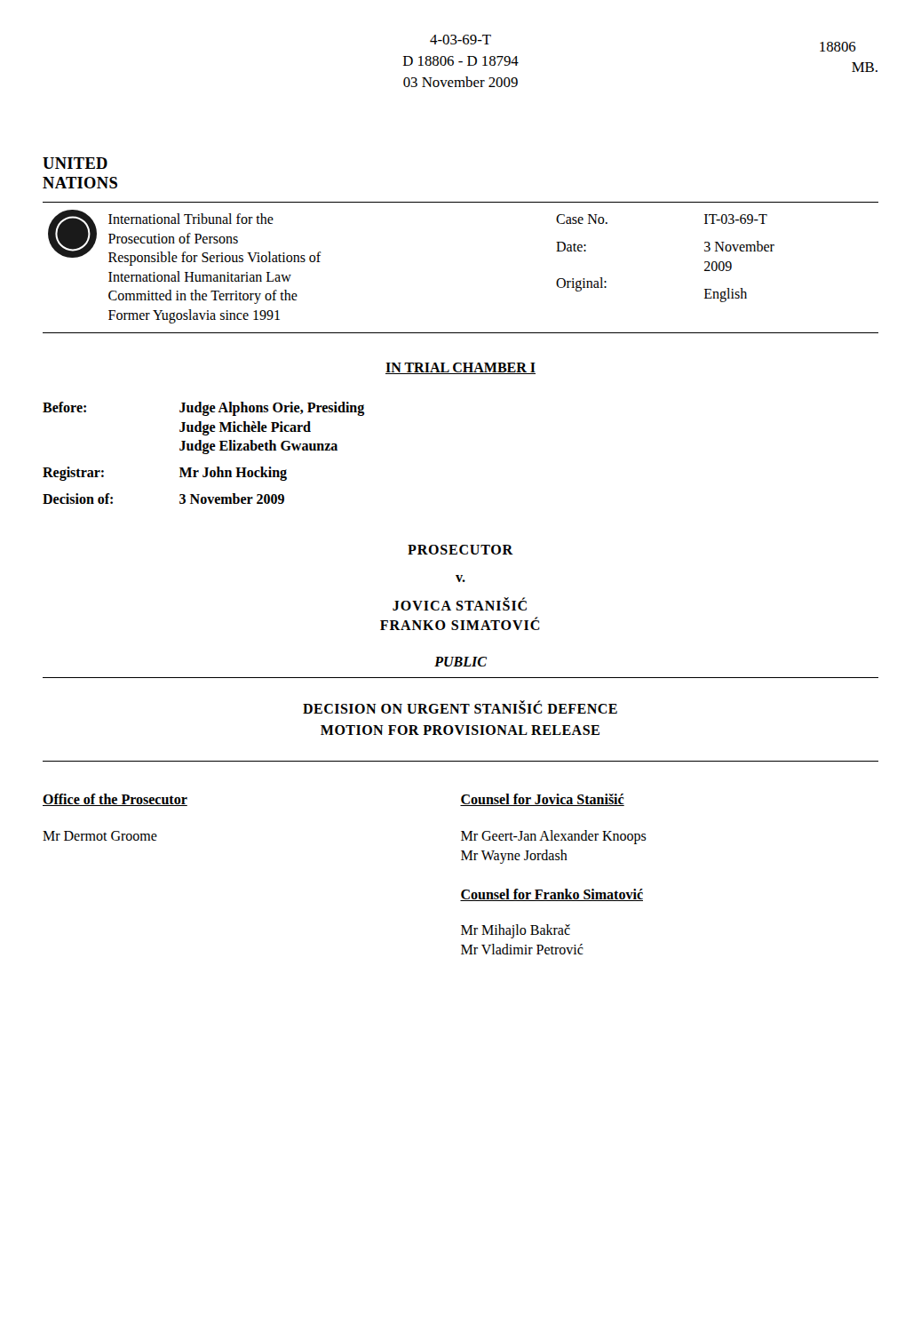4-03-69-T
D 18806 - D 18794
03 November 2009
18806 MB.
UNITED
NATIONS
| | International Tribunal for the Prosecution of Persons Responsible for Serious Violations of International Humanitarian Law Committed in the Territory of the Former Yugoslavia since 1991 | Case No. Date: Original: | IT-03-69-T 3 November 2009 English |
IN TRIAL CHAMBER I
| Before: | Judge Alphons Orie, Presiding Judge Michèle Picard Judge Elizabeth Gwaunza |
| Registrar: | Mr John Hocking |
| Decision of: | 3 November 2009 |
PROSECUTOR
v.
JOVICA STANIŠIĆ
FRANKO SIMATOVIĆ
PUBLIC
DECISION ON URGENT STANIŠIĆ DEFENCE
MOTION FOR PROVISIONAL RELEASE
| Office of the Prosecutor Mr Dermot Groome | Counsel for Jovica Stanišić Mr Geert-Jan Alexander Knoops Mr Wayne Jordash |
| | Counsel for Franko Simatović Mr Mihajlo Bakrač Mr Vladimir Petrović |